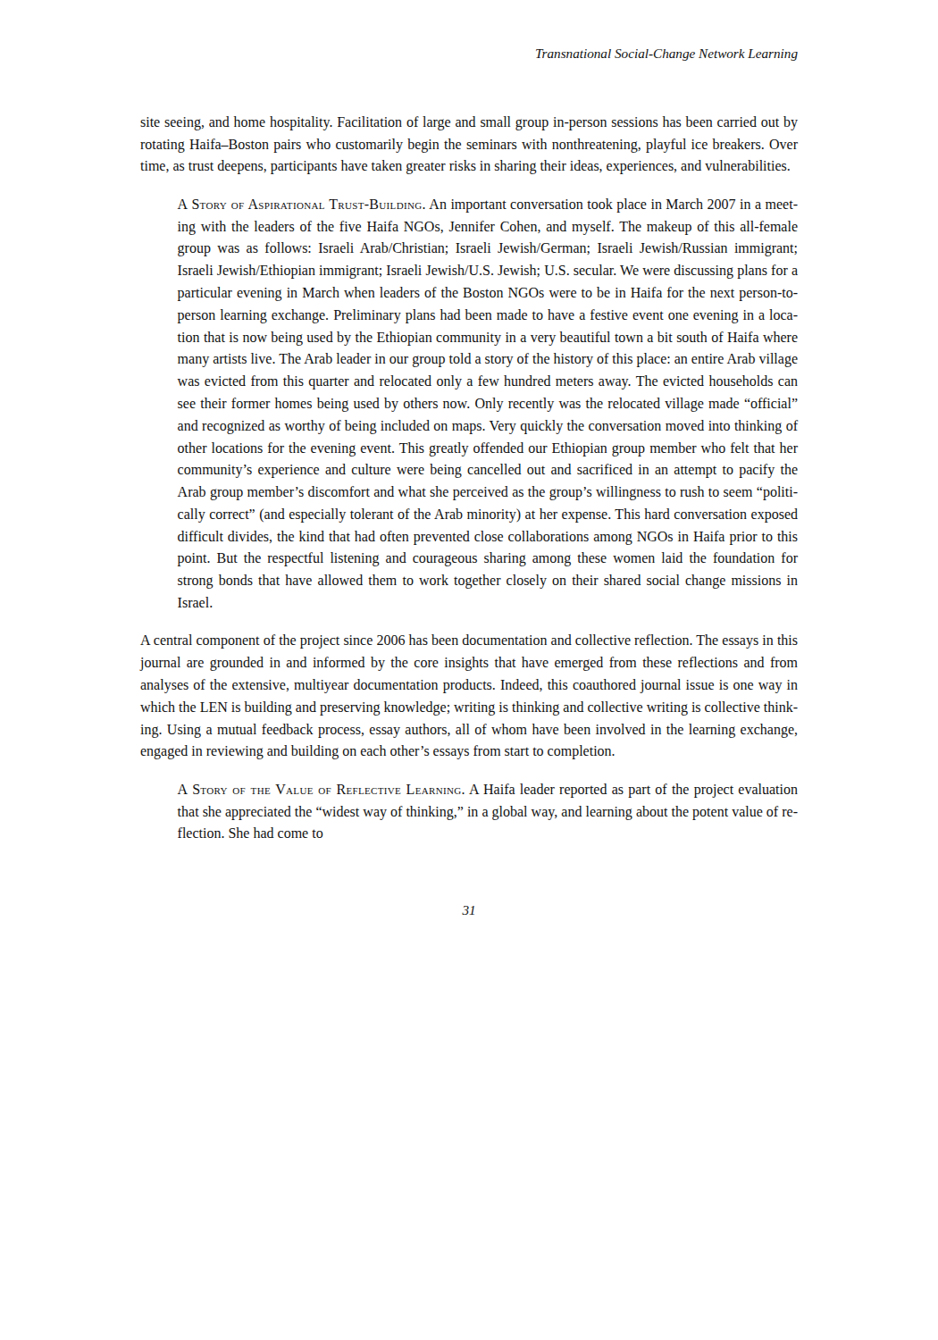Transnational Social-Change Network Learning
site seeing, and home hospitality. Facilitation of large and small group in-person sessions has been carried out by rotating Haifa–Boston pairs who customarily begin the seminars with nonthreatening, playful ice breakers. Over time, as trust deepens, participants have taken greater risks in sharing their ideas, experiences, and vulnerabilities.
A Story of Aspirational Trust-Building. An important conversation took place in March 2007 in a meeting with the leaders of the five Haifa NGOs, Jennifer Cohen, and myself. The makeup of this all-female group was as follows: Israeli Arab/Christian; Israeli Jewish/German; Israeli Jewish/Russian immigrant; Israeli Jewish/Ethiopian immigrant; Israeli Jewish/U.S. Jewish; U.S. secular. We were discussing plans for a particular evening in March when leaders of the Boston NGOs were to be in Haifa for the next person-to-person learning exchange. Preliminary plans had been made to have a festive event one evening in a location that is now being used by the Ethiopian community in a very beautiful town a bit south of Haifa where many artists live. The Arab leader in our group told a story of the history of this place: an entire Arab village was evicted from this quarter and relocated only a few hundred meters away. The evicted households can see their former homes being used by others now. Only recently was the relocated village made “official” and recognized as worthy of being included on maps. Very quickly the conversation moved into thinking of other locations for the evening event. This greatly offended our Ethiopian group member who felt that her community’s experience and culture were being cancelled out and sacrificed in an attempt to pacify the Arab group member’s discomfort and what she perceived as the group’s willingness to rush to seem “politically correct” (and especially tolerant of the Arab minority) at her expense. This hard conversation exposed difficult divides, the kind that had often prevented close collaborations among NGOs in Haifa prior to this point. But the respectful listening and courageous sharing among these women laid the foundation for strong bonds that have allowed them to work together closely on their shared social change missions in Israel.
A central component of the project since 2006 has been documentation and collective reflection. The essays in this journal are grounded in and informed by the core insights that have emerged from these reflections and from analyses of the extensive, multiyear documentation products. Indeed, this coauthored journal issue is one way in which the LEN is building and preserving knowledge; writing is thinking and collective writing is collective thinking. Using a mutual feedback process, essay authors, all of whom have been involved in the learning exchange, engaged in reviewing and building on each other’s essays from start to completion.
A Story of the Value of Reflective Learning. A Haifa leader reported as part of the project evaluation that she appreciated the “widest way of thinking,” in a global way, and learning about the potent value of reflection. She had come to
31